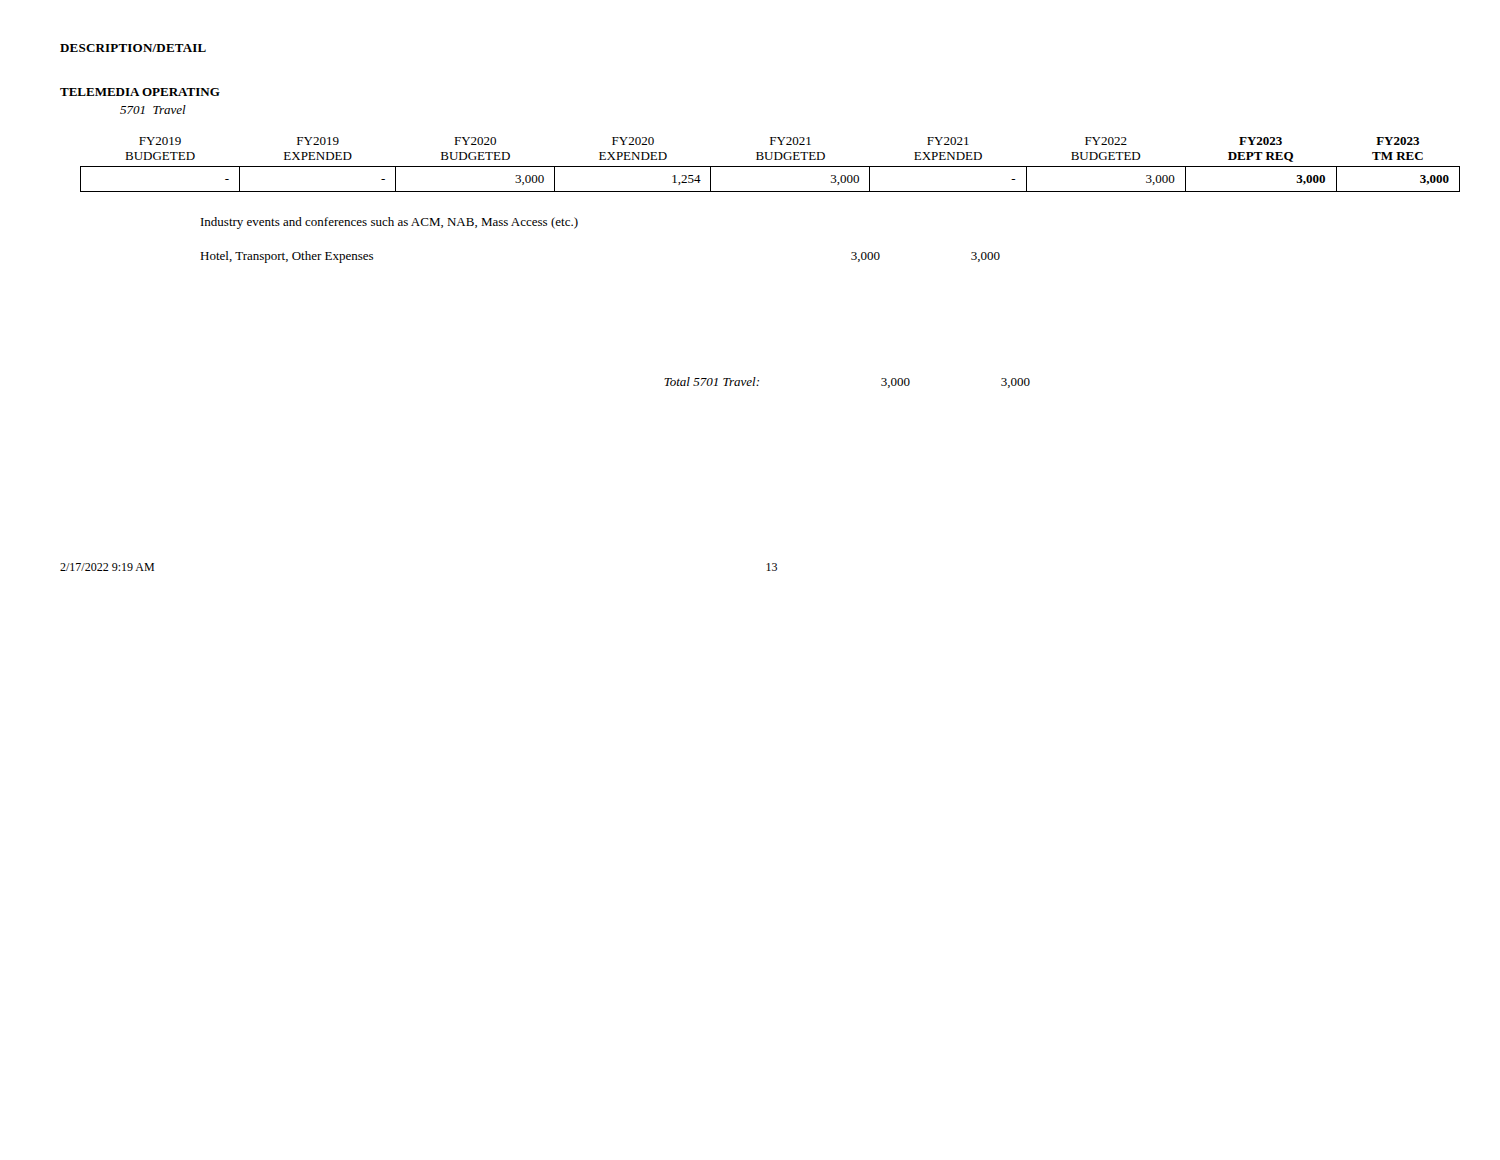DESCRIPTION/DETAIL
TELEMEDIA OPERATING
5701 Travel
| FY2019 BUDGETED | FY2019 EXPENDED | FY2020 BUDGETED | FY2020 EXPENDED | FY2021 BUDGETED | FY2021 EXPENDED | FY2022 BUDGETED | FY2023 DEPT REQ | FY2023 TM REC |
| --- | --- | --- | --- | --- | --- | --- | --- | --- |
| - | - | 3,000 | 1,254 | 3,000 | - | 3,000 | 3,000 | 3,000 |
Industry events and conferences such as ACM, NAB, Mass Access (etc.)
Hotel, Transport, Other Expenses
3,000
3,000
Total 5701 Travel:
3,000
3,000
2/17/2022 9:19 AM
13